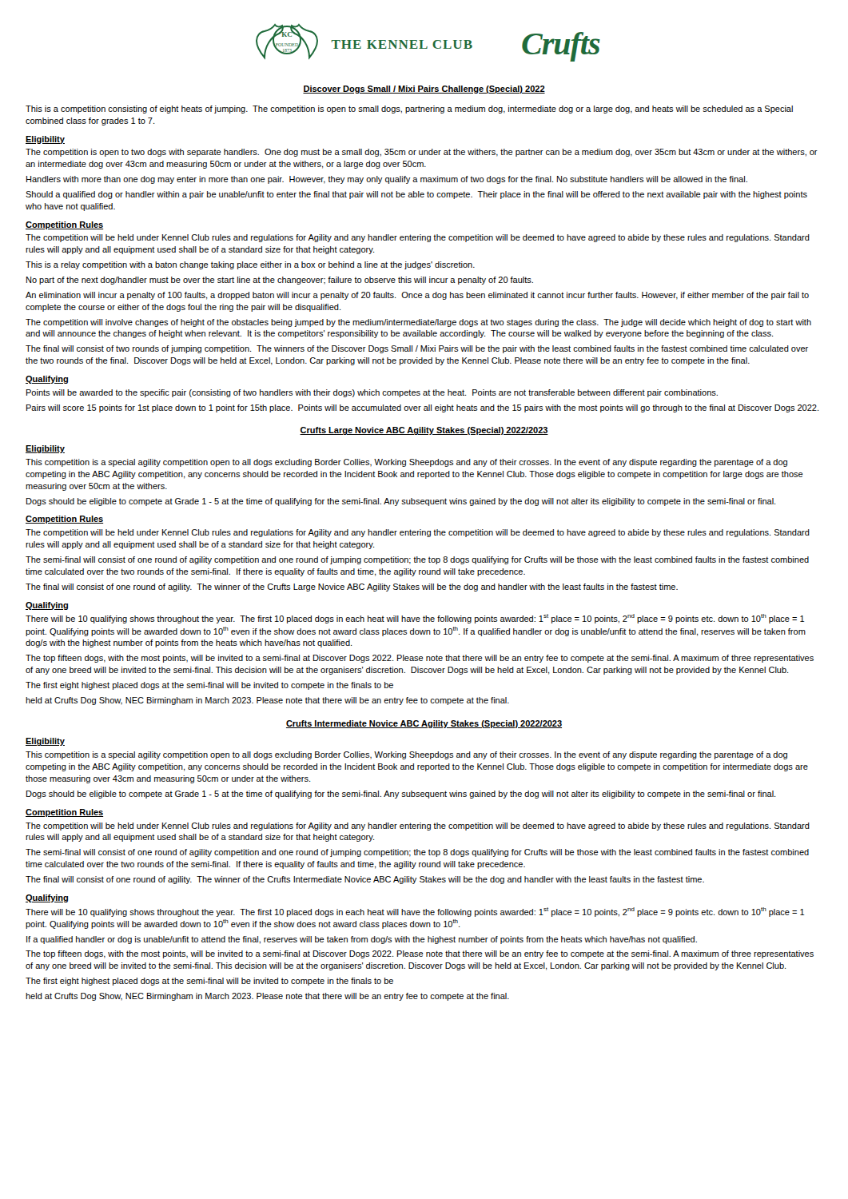KC FOUNDED 1873 THE KENNEL CLUB
Crufts
Discover Dogs Small / Mixi Pairs Challenge (Special) 2022
This is a competition consisting of eight heats of jumping. The competition is open to small dogs, partnering a medium dog, intermediate dog or a large dog, and heats will be scheduled as a Special combined class for grades 1 to 7.
Eligibility
The competition is open to two dogs with separate handlers. One dog must be a small dog, 35cm or under at the withers, the partner can be a medium dog, over 35cm but 43cm or under at the withers, or an intermediate dog over 43cm and measuring 50cm or under at the withers, or a large dog over 50cm.
Handlers with more than one dog may enter in more than one pair. However, they may only qualify a maximum of two dogs for the final. No substitute handlers will be allowed in the final.
Should a qualified dog or handler within a pair be unable/unfit to enter the final that pair will not be able to compete. Their place in the final will be offered to the next available pair with the highest points who have not qualified.
Competition Rules
The competition will be held under Kennel Club rules and regulations for Agility and any handler entering the competition will be deemed to have agreed to abide by these rules and regulations. Standard rules will apply and all equipment used shall be of a standard size for that height category.
This is a relay competition with a baton change taking place either in a box or behind a line at the judges' discretion.
No part of the next dog/handler must be over the start line at the changeover; failure to observe this will incur a penalty of 20 faults.
An elimination will incur a penalty of 100 faults, a dropped baton will incur a penalty of 20 faults. Once a dog has been eliminated it cannot incur further faults. However, if either member of the pair fail to complete the course or either of the dogs foul the ring the pair will be disqualified.
The competition will involve changes of height of the obstacles being jumped by the medium/intermediate/large dogs at two stages during the class. The judge will decide which height of dog to start with and will announce the changes of height when relevant. It is the competitors' responsibility to be available accordingly. The course will be walked by everyone before the beginning of the class.
The final will consist of two rounds of jumping competition. The winners of the Discover Dogs Small / Mixi Pairs will be the pair with the least combined faults in the fastest combined time calculated over the two rounds of the final. Discover Dogs will be held at Excel, London. Car parking will not be provided by the Kennel Club. Please note there will be an entry fee to compete in the final.
Qualifying
Points will be awarded to the specific pair (consisting of two handlers with their dogs) which competes at the heat. Points are not transferable between different pair combinations.
Pairs will score 15 points for 1st place down to 1 point for 15th place. Points will be accumulated over all eight heats and the 15 pairs with the most points will go through to the final at Discover Dogs 2022.
Crufts Large Novice ABC Agility Stakes (Special) 2022/2023
Eligibility
This competition is a special agility competition open to all dogs excluding Border Collies, Working Sheepdogs and any of their crosses. In the event of any dispute regarding the parentage of a dog competing in the ABC Agility competition, any concerns should be recorded in the Incident Book and reported to the Kennel Club. Those dogs eligible to compete in competition for large dogs are those measuring over 50cm at the withers.
Dogs should be eligible to compete at Grade 1 - 5 at the time of qualifying for the semi-final. Any subsequent wins gained by the dog will not alter its eligibility to compete in the semi-final or final.
Competition Rules
The competition will be held under Kennel Club rules and regulations for Agility and any handler entering the competition will be deemed to have agreed to abide by these rules and regulations. Standard rules will apply and all equipment used shall be of a standard size for that height category.
The semi-final will consist of one round of agility competition and one round of jumping competition; the top 8 dogs qualifying for Crufts will be those with the least combined faults in the fastest combined time calculated over the two rounds of the semi-final. If there is equality of faults and time, the agility round will take precedence.
The final will consist of one round of agility. The winner of the Crufts Large Novice ABC Agility Stakes will be the dog and handler with the least faults in the fastest time.
Qualifying
There will be 10 qualifying shows throughout the year. The first 10 placed dogs in each heat will have the following points awarded: 1st place = 10 points, 2nd place = 9 points etc. down to 10th place = 1 point. Qualifying points will be awarded down to 10th even if the show does not award class places down to 10th. If a qualified handler or dog is unable/unfit to attend the final, reserves will be taken from dog/s with the highest number of points from the heats which have/has not qualified.
The top fifteen dogs, with the most points, will be invited to a semi-final at Discover Dogs 2022. Please note that there will be an entry fee to compete at the semi-final. A maximum of three representatives of any one breed will be invited to the semi-final. This decision will be at the organisers' discretion. Discover Dogs will be held at Excel, London. Car parking will not be provided by the Kennel Club.
The first eight highest placed dogs at the semi-final will be invited to compete in the finals to be
held at Crufts Dog Show, NEC Birmingham in March 2023. Please note that there will be an entry fee to compete at the final.
Crufts Intermediate Novice ABC Agility Stakes (Special) 2022/2023
Eligibility
This competition is a special agility competition open to all dogs excluding Border Collies, Working Sheepdogs and any of their crosses. In the event of any dispute regarding the parentage of a dog competing in the ABC Agility competition, any concerns should be recorded in the Incident Book and reported to the Kennel Club. Those dogs eligible to compete in competition for intermediate dogs are those measuring over 43cm and measuring 50cm or under at the withers.
Dogs should be eligible to compete at Grade 1 - 5 at the time of qualifying for the semi-final. Any subsequent wins gained by the dog will not alter its eligibility to compete in the semi-final or final.
Competition Rules
The competition will be held under Kennel Club rules and regulations for Agility and any handler entering the competition will be deemed to have agreed to abide by these rules and regulations. Standard rules will apply and all equipment used shall be of a standard size for that height category.
The semi-final will consist of one round of agility competition and one round of jumping competition; the top 8 dogs qualifying for Crufts will be those with the least combined faults in the fastest combined time calculated over the two rounds of the semi-final. If there is equality of faults and time, the agility round will take precedence.
The final will consist of one round of agility. The winner of the Crufts Intermediate Novice ABC Agility Stakes will be the dog and handler with the least faults in the fastest time.
Qualifying
There will be 10 qualifying shows throughout the year. The first 10 placed dogs in each heat will have the following points awarded: 1st place = 10 points, 2nd place = 9 points etc. down to 10th place = 1 point. Qualifying points will be awarded down to 10th even if the show does not award class places down to 10th.
If a qualified handler or dog is unable/unfit to attend the final, reserves will be taken from dog/s with the highest number of points from the heats which have/has not qualified.
The top fifteen dogs, with the most points, will be invited to a semi-final at Discover Dogs 2022. Please note that there will be an entry fee to compete at the semi-final. A maximum of three representatives of any one breed will be invited to the semi-final. This decision will be at the organisers' discretion. Discover Dogs will be held at Excel, London. Car parking will not be provided by the Kennel Club.
The first eight highest placed dogs at the semi-final will be invited to compete in the finals to be
held at Crufts Dog Show, NEC Birmingham in March 2023. Please note that there will be an entry fee to compete at the final.